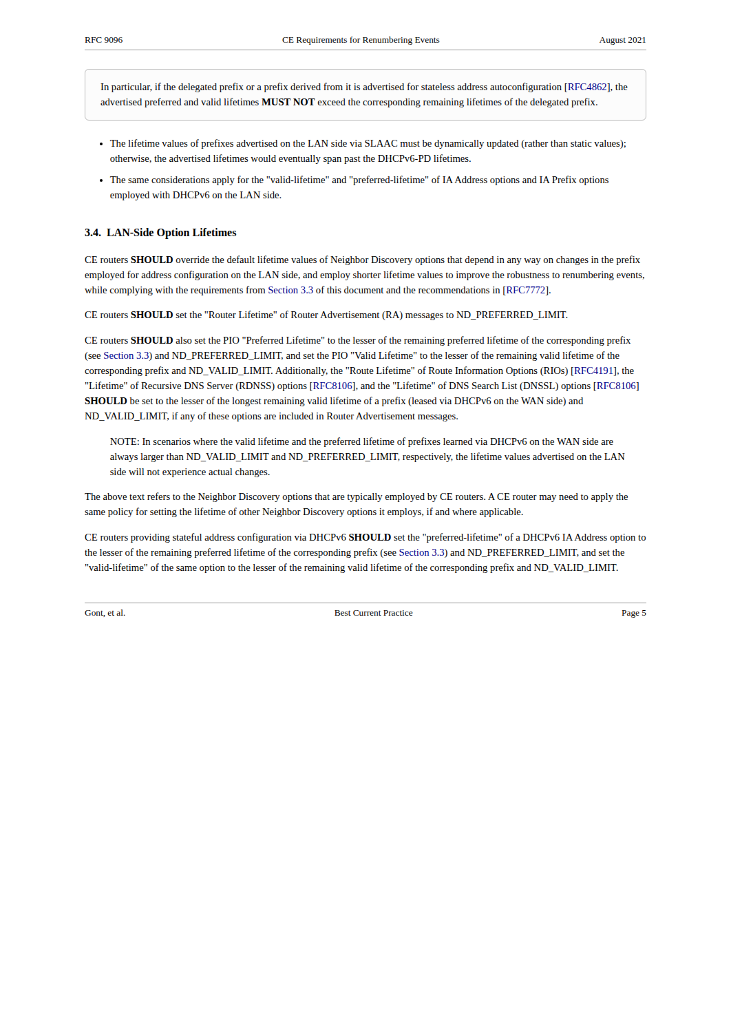RFC 9096 CE Requirements for Renumbering Events August 2021
In particular, if the delegated prefix or a prefix derived from it is advertised for stateless address autoconfiguration [RFC4862], the advertised preferred and valid lifetimes MUST NOT exceed the corresponding remaining lifetimes of the delegated prefix.
The lifetime values of prefixes advertised on the LAN side via SLAAC must be dynamically updated (rather than static values); otherwise, the advertised lifetimes would eventually span past the DHCPv6-PD lifetimes.
The same considerations apply for the "valid-lifetime" and "preferred-lifetime" of IA Address options and IA Prefix options employed with DHCPv6 on the LAN side.
3.4. LAN-Side Option Lifetimes
CE routers SHOULD override the default lifetime values of Neighbor Discovery options that depend in any way on changes in the prefix employed for address configuration on the LAN side, and employ shorter lifetime values to improve the robustness to renumbering events, while complying with the requirements from Section 3.3 of this document and the recommendations in [RFC7772].
CE routers SHOULD set the "Router Lifetime" of Router Advertisement (RA) messages to ND_PREFERRED_LIMIT.
CE routers SHOULD also set the PIO "Preferred Lifetime" to the lesser of the remaining preferred lifetime of the corresponding prefix (see Section 3.3) and ND_PREFERRED_LIMIT, and set the PIO "Valid Lifetime" to the lesser of the remaining valid lifetime of the corresponding prefix and ND_VALID_LIMIT. Additionally, the "Route Lifetime" of Route Information Options (RIOs) [RFC4191], the "Lifetime" of Recursive DNS Server (RDNSS) options [RFC8106], and the "Lifetime" of DNS Search List (DNSSL) options [RFC8106] SHOULD be set to the lesser of the longest remaining valid lifetime of a prefix (leased via DHCPv6 on the WAN side) and ND_VALID_LIMIT, if any of these options are included in Router Advertisement messages.
NOTE: In scenarios where the valid lifetime and the preferred lifetime of prefixes learned via DHCPv6 on the WAN side are always larger than ND_VALID_LIMIT and ND_PREFERRED_LIMIT, respectively, the lifetime values advertised on the LAN side will not experience actual changes.
The above text refers to the Neighbor Discovery options that are typically employed by CE routers. A CE router may need to apply the same policy for setting the lifetime of other Neighbor Discovery options it employs, if and where applicable.
CE routers providing stateful address configuration via DHCPv6 SHOULD set the "preferred-lifetime" of a DHCPv6 IA Address option to the lesser of the remaining preferred lifetime of the corresponding prefix (see Section 3.3) and ND_PREFERRED_LIMIT, and set the "valid-lifetime" of the same option to the lesser of the remaining valid lifetime of the corresponding prefix and ND_VALID_LIMIT.
Gont, et al. Best Current Practice Page 5